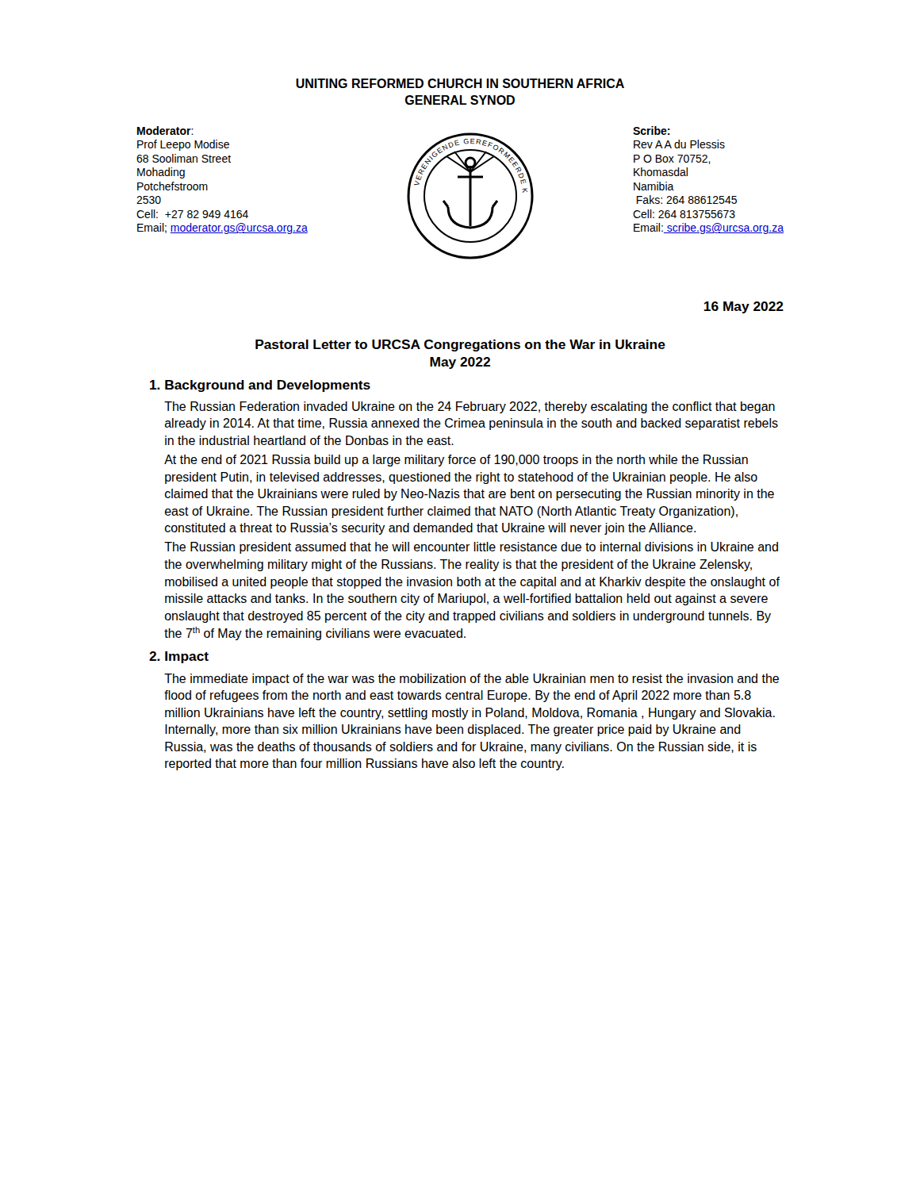UNITING REFORMED CHURCH IN SOUTHERN AFRICA
GENERAL SYNOD
Moderator:
Prof Leepo Modise
68 Sooliman Street
Mohading
Potchefstroom
2530
Cell: +27 82 949 4164
Email; moderator.gs@urcsa.org.za
VERENIGENDE GEREFORMEERDE KERK IN SUIDER-AFRIKA
Scribe:
Rev A A du Plessis
P O Box 70752,
Khomasdal
Namibia
Faks: 264 88612545
Cell: 264 813755673
Email: scribe.gs@urcsa.org.za
16 May 2022
Pastoral Letter to URCSA Congregations on the War in Ukraine
May 2022
Background and Developments
The Russian Federation invaded Ukraine on the 24 February 2022, thereby escalating the conflict that began already in 2014. At that time, Russia annexed the Crimea peninsula in the south and backed separatist rebels in the industrial heartland of the Donbas in the east.
At the end of 2021 Russia build up a large military force of 190,000 troops in the north while the Russian president Putin, in televised addresses, questioned the right to statehood of the Ukrainian people. He also claimed that the Ukrainians were ruled by Neo-Nazis that are bent on persecuting the Russian minority in the east of Ukraine. The Russian president further claimed that NATO (North Atlantic Treaty Organization), constituted a threat to Russia’s security and demanded that Ukraine will never join the Alliance.
The Russian president assumed that he will encounter little resistance due to internal divisions in Ukraine and the overwhelming military might of the Russians. The reality is that the president of the Ukraine Zelensky, mobilised a united people that stopped the invasion both at the capital and at Kharkiv despite the onslaught of missile attacks and tanks. In the southern city of Mariupol, a well-fortified battalion held out against a severe onslaught that destroyed 85 percent of the city and trapped civilians and soldiers in underground tunnels. By the 7th of May the remaining civilians were evacuated.
Impact
The immediate impact of the war was the mobilization of the able Ukrainian men to resist the invasion and the flood of refugees from the north and east towards central Europe. By the end of April 2022 more than 5.8 million Ukrainians have left the country, settling mostly in Poland, Moldova, Romania , Hungary and Slovakia. Internally, more than six million Ukrainians have been displaced. The greater price paid by Ukraine and Russia, was the deaths of thousands of soldiers and for Ukraine, many civilians. On the Russian side, it is reported that more than four million Russians have also left the country.